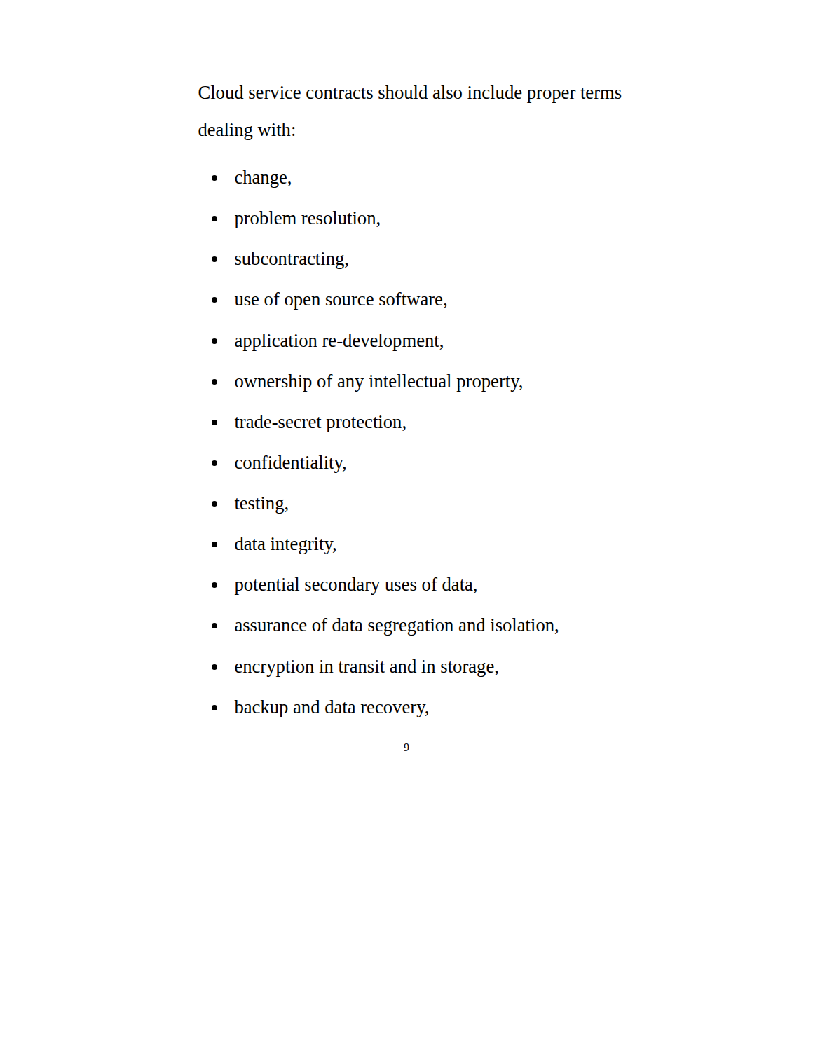Cloud service contracts should also include proper terms dealing with:
change,
problem resolution,
subcontracting,
use of open source software,
application re-development,
ownership of any intellectual property,
trade-secret protection,
confidentiality,
testing,
data integrity,
potential secondary uses of data,
assurance of data segregation and isolation,
encryption in transit and in storage,
backup and data recovery,
9